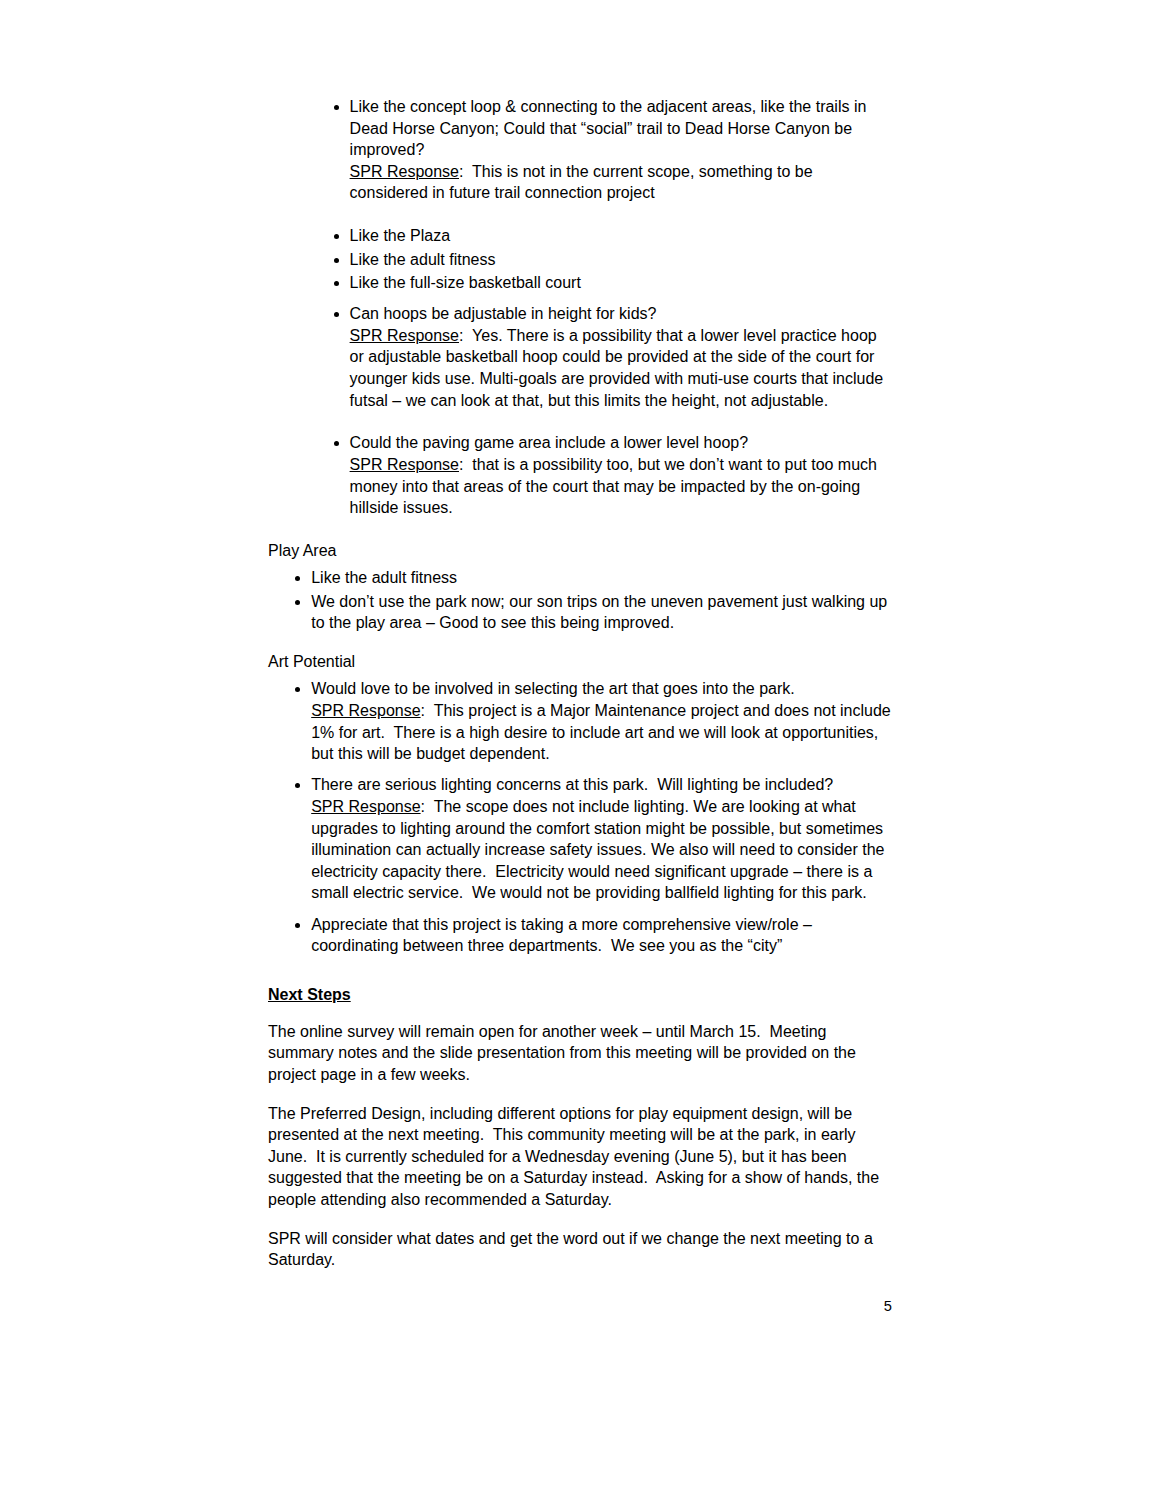Like the concept loop & connecting to the adjacent areas, like the trails in Dead Horse Canyon; Could that “social” trail to Dead Horse Canyon be improved?
SPR Response: This is not in the current scope, something to be considered in future trail connection project
Like the Plaza
Like the adult fitness
Like the full-size basketball court
Can hoops be adjustable in height for kids?
SPR Response: Yes. There is a possibility that a lower level practice hoop or adjustable basketball hoop could be provided at the side of the court for younger kids use. Multi-goals are provided with muti-use courts that include futsal – we can look at that, but this limits the height, not adjustable.
Could the paving game area include a lower level hoop?
SPR Response: that is a possibility too, but we don’t want to put too much money into that areas of the court that may be impacted by the on-going hillside issues.
Play Area
Like the adult fitness
We don’t use the park now; our son trips on the uneven pavement just walking up to the play area – Good to see this being improved.
Art Potential
Would love to be involved in selecting the art that goes into the park.
SPR Response: This project is a Major Maintenance project and does not include 1% for art. There is a high desire to include art and we will look at opportunities, but this will be budget dependent.
There are serious lighting concerns at this park. Will lighting be included?
SPR Response: The scope does not include lighting. We are looking at what upgrades to lighting around the comfort station might be possible, but sometimes illumination can actually increase safety issues. We also will need to consider the electricity capacity there. Electricity would need significant upgrade – there is a small electric service. We would not be providing ballfield lighting for this park.
Appreciate that this project is taking a more comprehensive view/role – coordinating between three departments. We see you as the “city”
Next Steps
The online survey will remain open for another week – until March 15. Meeting summary notes and the slide presentation from this meeting will be provided on the project page in a few weeks.
The Preferred Design, including different options for play equipment design, will be presented at the next meeting. This community meeting will be at the park, in early June. It is currently scheduled for a Wednesday evening (June 5), but it has been suggested that the meeting be on a Saturday instead. Asking for a show of hands, the people attending also recommended a Saturday.
SPR will consider what dates and get the word out if we change the next meeting to a Saturday.
5